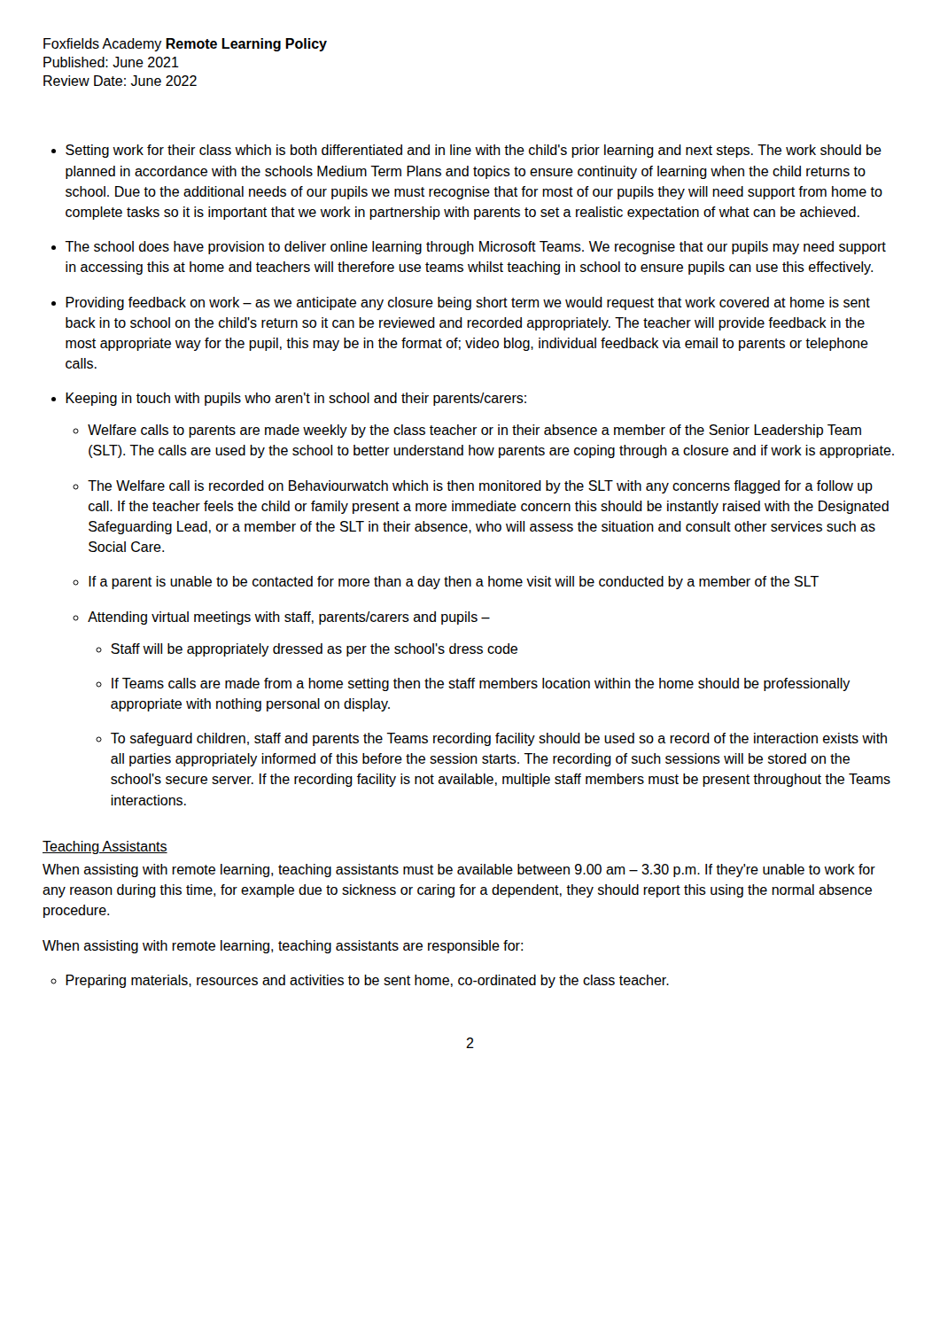Foxfields Academy Remote Learning Policy
Published: June 2021
Review Date: June 2022
Setting work for their class which is both differentiated and in line with the child's prior learning and next steps. The work should be planned in accordance with the schools Medium Term Plans and topics to ensure continuity of learning when the child returns to school. Due to the additional needs of our pupils we must recognise that for most of our pupils they will need support from home to complete tasks so it is important that we work in partnership with parents to set a realistic expectation of what can be achieved.
The school does have provision to deliver online learning through Microsoft Teams. We recognise that our pupils may need support in accessing this at home and teachers will therefore use teams whilst teaching in school to ensure pupils can use this effectively.
Providing feedback on work – as we anticipate any closure being short term we would request that work covered at home is sent back in to school on the child's return so it can be reviewed and recorded appropriately. The teacher will provide feedback in the most appropriate way for the pupil, this may be in the format of; video blog, individual feedback via email to parents or telephone calls.
Keeping in touch with pupils who aren't in school and their parents/carers:
Welfare calls to parents are made weekly by the class teacher or in their absence a member of the Senior Leadership Team (SLT). The calls are used by the school to better understand how parents are coping through a closure and if work is appropriate.
The Welfare call is recorded on Behaviourwatch which is then monitored by the SLT with any concerns flagged for a follow up call. If the teacher feels the child or family present a more immediate concern this should be instantly raised with the Designated Safeguarding Lead, or a member of the SLT in their absence, who will assess the situation and consult other services such as Social Care.
If a parent is unable to be contacted for more than a day then a home visit will be conducted by a member of the SLT
Attending virtual meetings with staff, parents/carers and pupils –
Staff will be appropriately dressed as per the school's dress code
If Teams calls are made from a home setting then the staff members location within the home should be professionally appropriate with nothing personal on display.
To safeguard children, staff and parents the Teams recording facility should be used so a record of the interaction exists with all parties appropriately informed of this before the session starts. The recording of such sessions will be stored on the school's secure server. If the recording facility is not available, multiple staff members must be present throughout the Teams interactions.
Teaching Assistants
When assisting with remote learning, teaching assistants must be available between 9.00 am – 3.30 p.m. If they're unable to work for any reason during this time, for example due to sickness or caring for a dependent, they should report this using the normal absence procedure.
When assisting with remote learning, teaching assistants are responsible for:
Preparing materials, resources and activities to be sent home, co-ordinated by the class teacher.
2